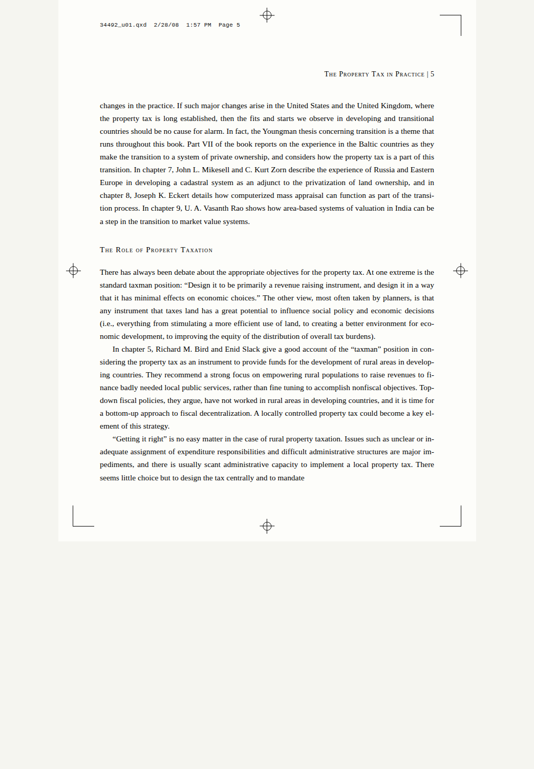34492_u01.qxd 2/28/08 1:57 PM Page 5
The Property Tax in Practice | 5
changes in the practice. If such major changes arise in the United States and the United Kingdom, where the property tax is long established, then the fits and starts we observe in developing and transitional countries should be no cause for alarm. In fact, the Youngman thesis concerning transition is a theme that runs throughout this book. Part VII of the book reports on the experience in the Baltic countries as they make the transition to a system of private ownership, and considers how the property tax is a part of this transition. In chapter 7, John L. Mikesell and C. Kurt Zorn describe the experience of Russia and Eastern Europe in developing a cadastral system as an adjunct to the privatization of land ownership, and in chapter 8, Joseph K. Eckert details how computerized mass appraisal can function as part of the transition process. In chapter 9, U. A. Vasanth Rao shows how area-based systems of valuation in India can be a step in the transition to market value systems.
The Role of Property Taxation
There has always been debate about the appropriate objectives for the property tax. At one extreme is the standard taxman position: “Design it to be primarily a revenue raising instrument, and design it in a way that it has minimal effects on economic choices.” The other view, most often taken by planners, is that any instrument that taxes land has a great potential to influence social policy and economic decisions (i.e., everything from stimulating a more efficient use of land, to creating a better environment for economic development, to improving the equity of the distribution of overall tax burdens).
In chapter 5, Richard M. Bird and Enid Slack give a good account of the “taxman” position in considering the property tax as an instrument to provide funds for the development of rural areas in developing countries. They recommend a strong focus on empowering rural populations to raise revenues to finance badly needed local public services, rather than fine tuning to accomplish nonfiscal objectives. Top-down fiscal policies, they argue, have not worked in rural areas in developing countries, and it is time for a bottom-up approach to fiscal decentralization. A locally controlled property tax could become a key element of this strategy.
“Getting it right” is no easy matter in the case of rural property taxation. Issues such as unclear or inadequate assignment of expenditure responsibilities and difficult administrative structures are major impediments, and there is usually scant administrative capacity to implement a local property tax. There seems little choice but to design the tax centrally and to mandate